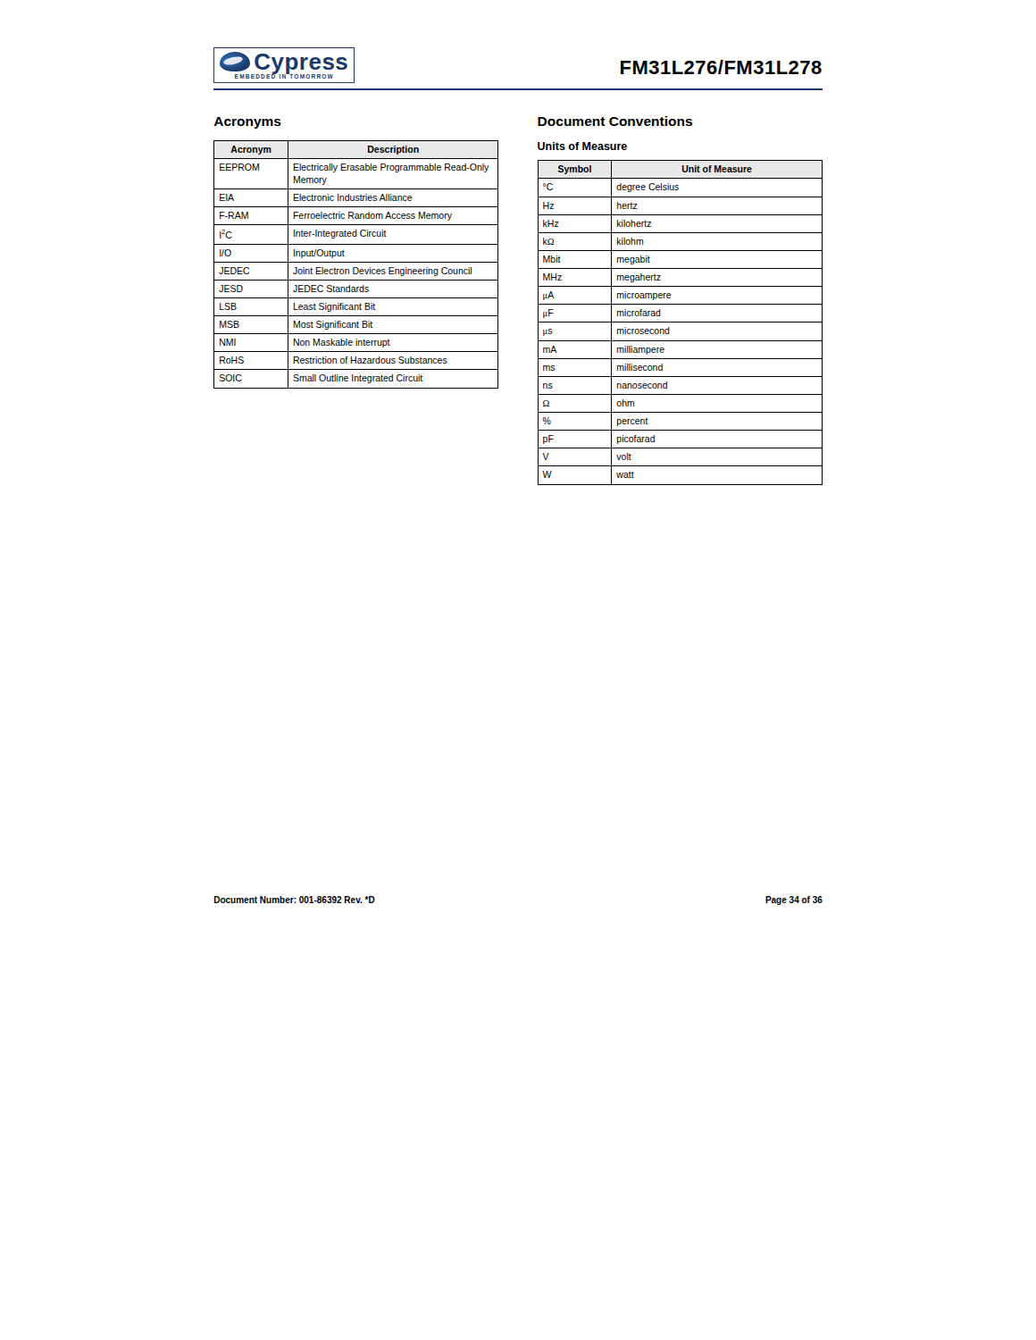Cypress
EMBEDDED IN TOMORROW
FM31L276/FM31L278
Acronyms
| Acronym | Description |
| --- | --- |
| EEPROM | Electrically Erasable Programmable Read-Only Memory |
| EIA | Electronic Industries Alliance |
| F-RAM | Ferroelectric Random Access Memory |
| I 2 C | Inter-Integrated Circuit |
| I/O | Input/Output |
| JEDEC | Joint Electron Devices Engineering Council |
| JESD | JEDEC Standards |
| LSB | Least Significant Bit |
| MSB | Most Significant Bit |
| NMI | Non Maskable interrupt |
| RoHS | Restriction of Hazardous Substances |
| SOIC | Small Outline Integrated Circuit |
Document Conventions
Units of Measure
| Symbol | Unit of Measure |
| --- | --- |
| °C | degree Celsius |
| Hz | hertz |
| kHz | kilohertz |
| k Ω | kilohm |
| Mbit | megabit |
| MHz | megahertz |
| μ A | microampere |
| μ F | microfarad |
| μ s | microsecond |
| mA | milliampere |
| ms | millisecond |
| ns | nanosecond |
| Ω | ohm |
| % | percent |
| pF | picofarad |
| V | volt |
| W | watt |
Document Number: 001-86392 Rev. *D
Page 34 of 36